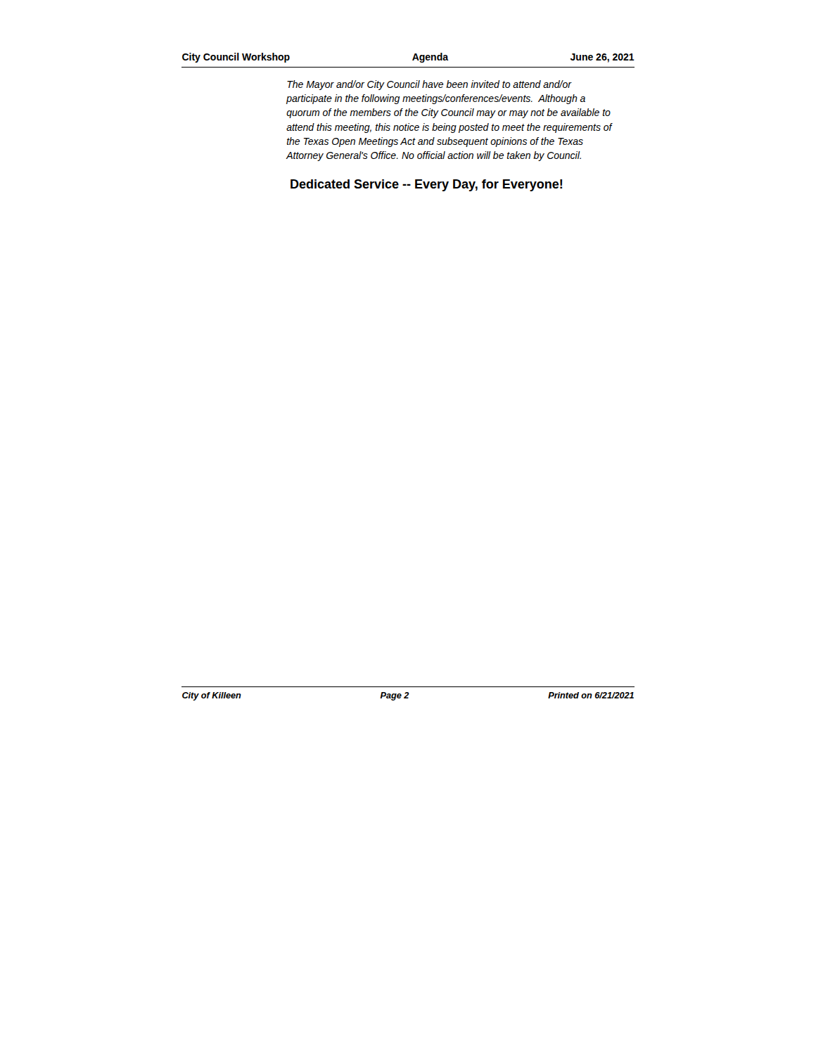City Council Workshop
Agenda
June 26, 2021
The Mayor and/or City Council have been invited to attend and/or participate in the following meetings/conferences/events. Although a quorum of the members of the City Council may or may not be available to attend this meeting, this notice is being posted to meet the requirements of the Texas Open Meetings Act and subsequent opinions of the Texas Attorney General's Office. No official action will be taken by Council.
Dedicated Service -- Every Day, for Everyone!
City of Killeen
Page 2
Printed on 6/21/2021